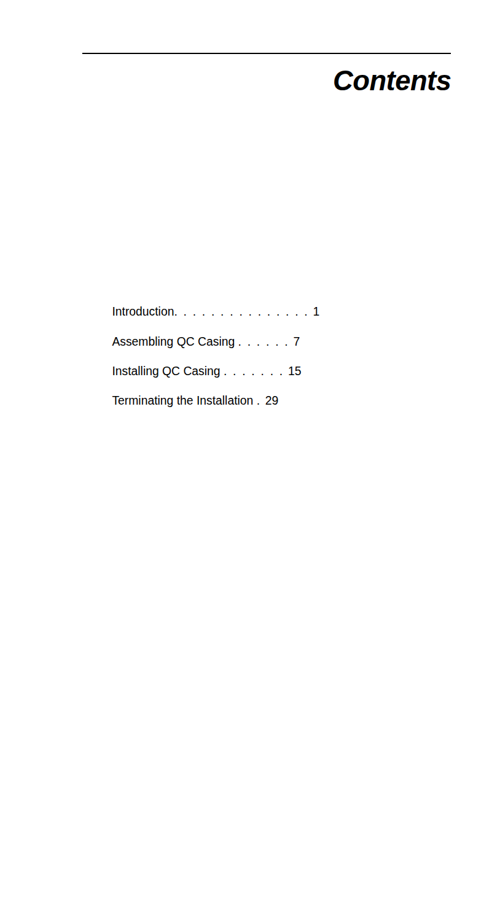Contents
Introduction. . . . . . . . . . . . . . . 1
Assembling QC Casing . . . . . . 7
Installing QC Casing . . . . . . . 15
Terminating the Installation . 29